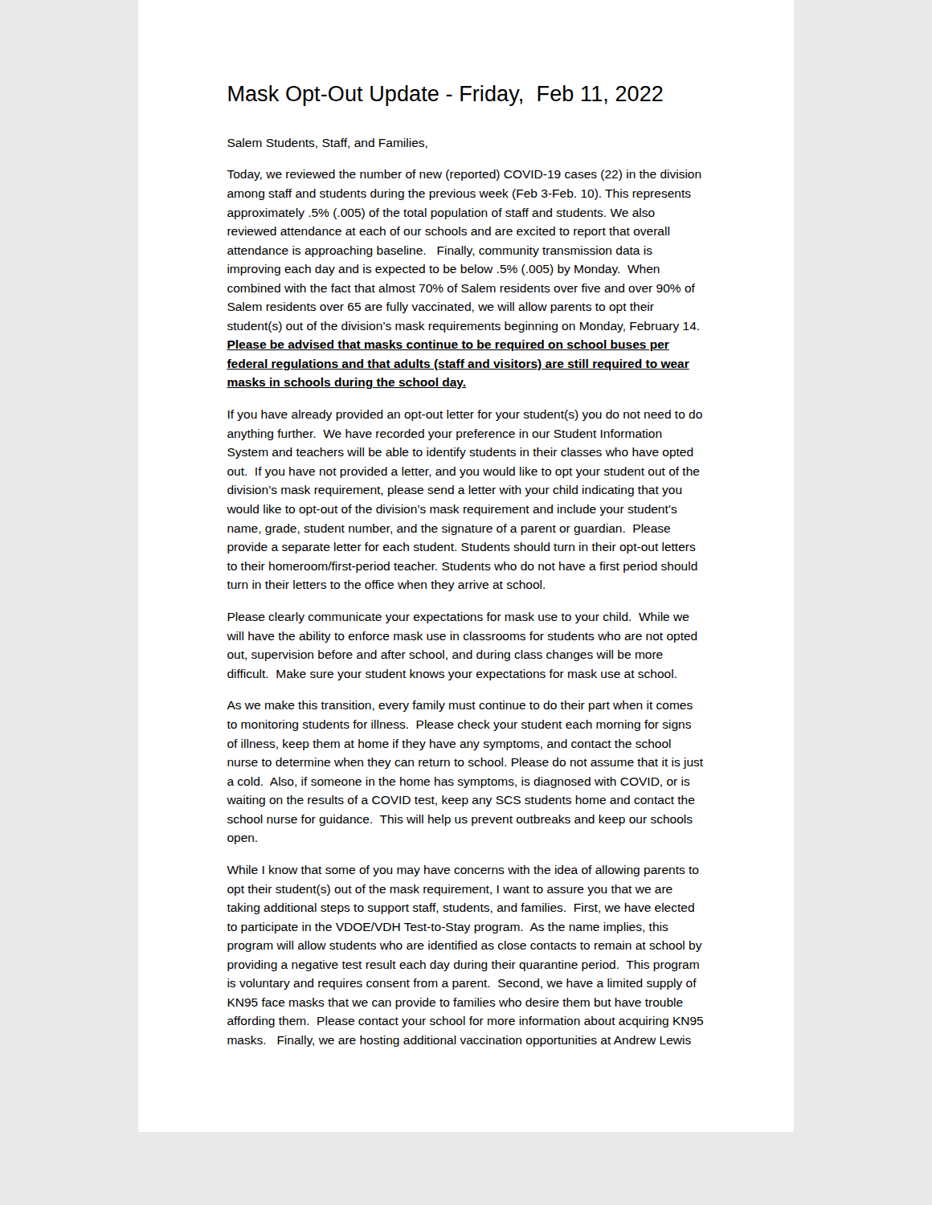Mask Opt-Out Update - Friday, Feb 11, 2022
Salem Students, Staff, and Families,
Today, we reviewed the number of new (reported) COVID-19 cases (22) in the division among staff and students during the previous week (Feb 3-Feb. 10). This represents approximately .5% (.005) of the total population of staff and students. We also reviewed attendance at each of our schools and are excited to report that overall attendance is approaching baseline. Finally, community transmission data is improving each day and is expected to be below .5% (.005) by Monday. When combined with the fact that almost 70% of Salem residents over five and over 90% of Salem residents over 65 are fully vaccinated, we will allow parents to opt their student(s) out of the division’s mask requirements beginning on Monday, February 14. Please be advised that masks continue to be required on school buses per federal regulations and that adults (staff and visitors) are still required to wear masks in schools during the school day.
If you have already provided an opt-out letter for your student(s) you do not need to do anything further. We have recorded your preference in our Student Information System and teachers will be able to identify students in their classes who have opted out. If you have not provided a letter, and you would like to opt your student out of the division’s mask requirement, please send a letter with your child indicating that you would like to opt-out of the division’s mask requirement and include your student’s name, grade, student number, and the signature of a parent or guardian. Please provide a separate letter for each student. Students should turn in their opt-out letters to their homeroom/first-period teacher. Students who do not have a first period should turn in their letters to the office when they arrive at school.
Please clearly communicate your expectations for mask use to your child. While we will have the ability to enforce mask use in classrooms for students who are not opted out, supervision before and after school, and during class changes will be more difficult. Make sure your student knows your expectations for mask use at school.
As we make this transition, every family must continue to do their part when it comes to monitoring students for illness. Please check your student each morning for signs of illness, keep them at home if they have any symptoms, and contact the school nurse to determine when they can return to school. Please do not assume that it is just a cold. Also, if someone in the home has symptoms, is diagnosed with COVID, or is waiting on the results of a COVID test, keep any SCS students home and contact the school nurse for guidance. This will help us prevent outbreaks and keep our schools open.
While I know that some of you may have concerns with the idea of allowing parents to opt their student(s) out of the mask requirement, I want to assure you that we are taking additional steps to support staff, students, and families. First, we have elected to participate in the VDOE/VDH Test-to-Stay program. As the name implies, this program will allow students who are identified as close contacts to remain at school by providing a negative test result each day during their quarantine period. This program is voluntary and requires consent from a parent. Second, we have a limited supply of KN95 face masks that we can provide to families who desire them but have trouble affording them. Please contact your school for more information about acquiring KN95 masks. Finally, we are hosting additional vaccination opportunities at Andrew Lewis